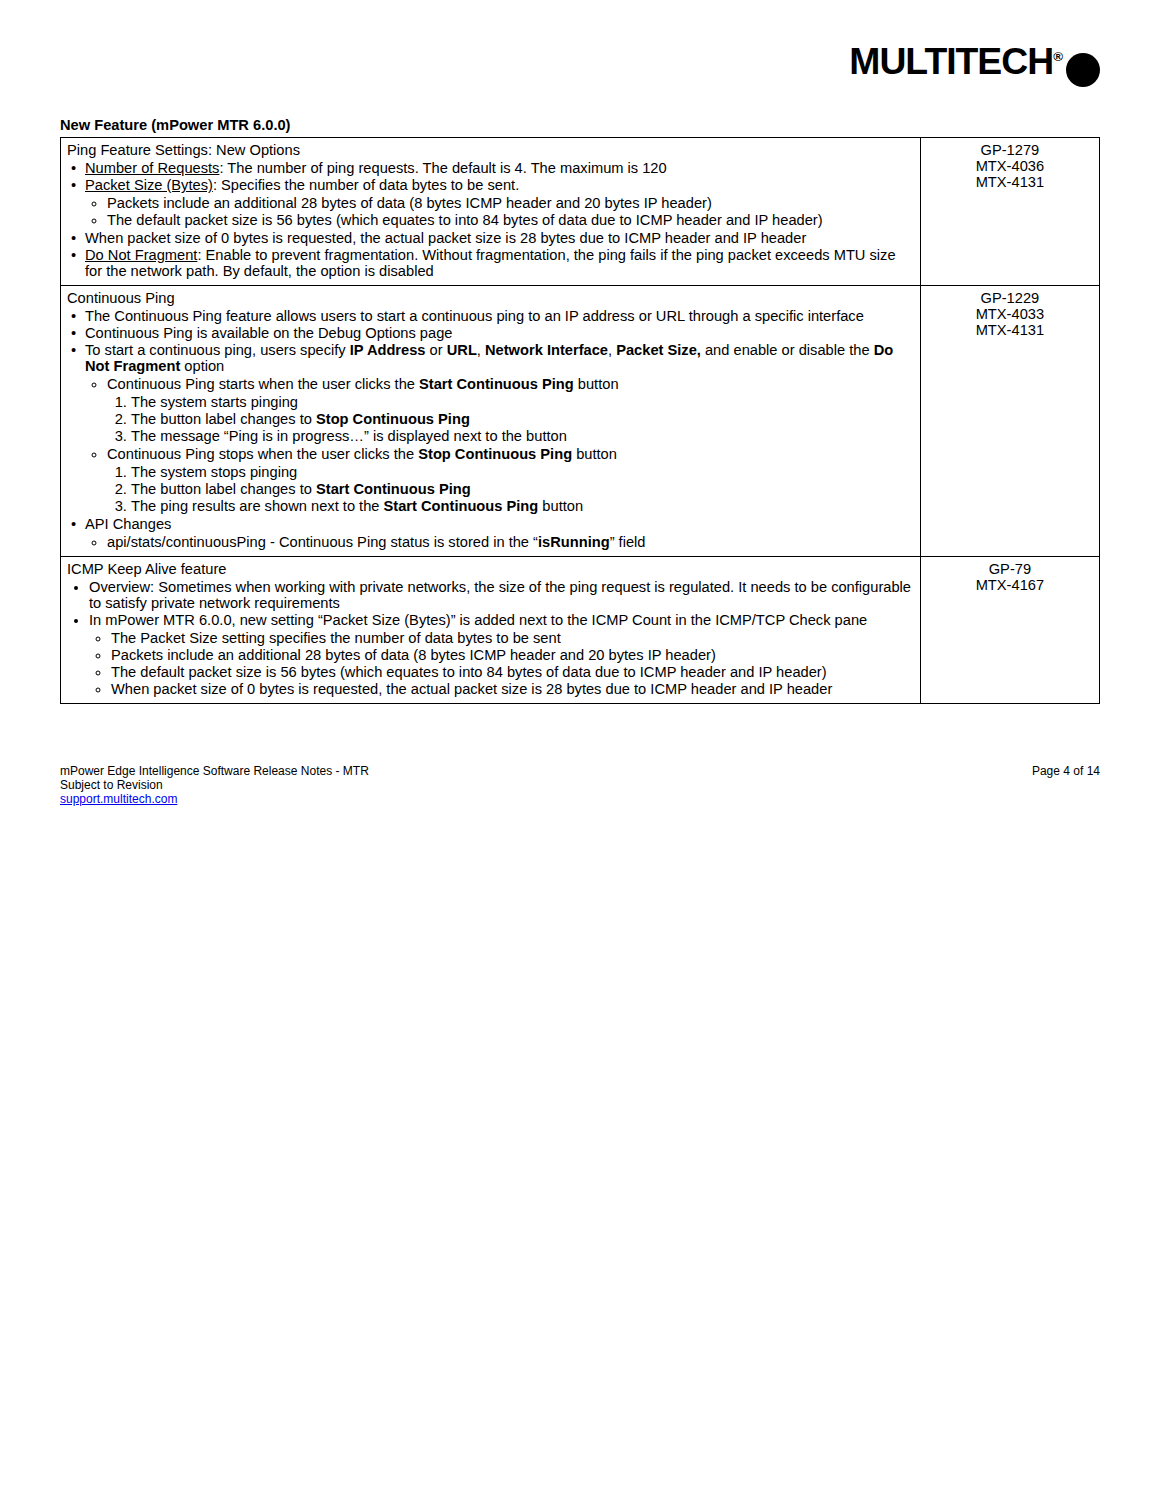MULTITECH®
New Feature (mPower MTR 6.0.0)
| Ping Feature Settings: New Options Number of Requests : The number of ping requests. The default is 4. The maximum is 120 Packet Size (Bytes) : Specifies the number of data bytes to be sent. Packets include an additional 28 bytes of data (8 bytes ICMP header and 20 bytes IP header) The default packet size is 56 bytes (which equates to into 84 bytes of data due to ICMP header and IP header) When packet size of 0 bytes is requested, the actual packet size is 28 bytes due to ICMP header and IP header Do Not Fragment : Enable to prevent fragmentation. Without fragmentation, the ping fails if the ping packet exceeds MTU size for the network path. By default, the option is disabled | GP-1279 MTX-4036 MTX-4131 |
| Continuous Ping The Continuous Ping feature allows users to start a continuous ping to an IP address or URL through a specific interface Continuous Ping is available on the Debug Options page To start a continuous ping, users specify IP Address or URL , Network Interface , Packet Size, and enable or disable the Do Not Fragment option Continuous Ping starts when the user clicks the Start Continuous Ping button The system starts pinging The button label changes to Stop Continuous Ping The message “Ping is in progress…” is displayed next to the button Continuous Ping stops when the user clicks the Stop Continuous Ping button The system stops pinging The button label changes to Start Continuous Ping The ping results are shown next to the Start Continuous Ping button API Changes api/stats/continuousPing - Continuous Ping status is stored in the “ isRunning ” field | GP-1229 MTX-4033 MTX-4131 |
| ICMP Keep Alive feature Overview: Sometimes when working with private networks, the size of the ping request is regulated. It needs to be configurable to satisfy private network requirements In mPower MTR 6.0.0, new setting “Packet Size (Bytes)” is added next to the ICMP Count in the ICMP/TCP Check pane The Packet Size setting specifies the number of data bytes to be sent Packets include an additional 28 bytes of data (8 bytes ICMP header and 20 bytes IP header) The default packet size is 56 bytes (which equates to into 84 bytes of data due to ICMP header and IP header) When packet size of 0 bytes is requested, the actual packet size is 28 bytes due to ICMP header and IP header | GP-79 MTX-4167 |
mPower Edge Intelligence Software Release Notes - MTR
Subject to Revision
support.multitech.com
Page 4 of 14